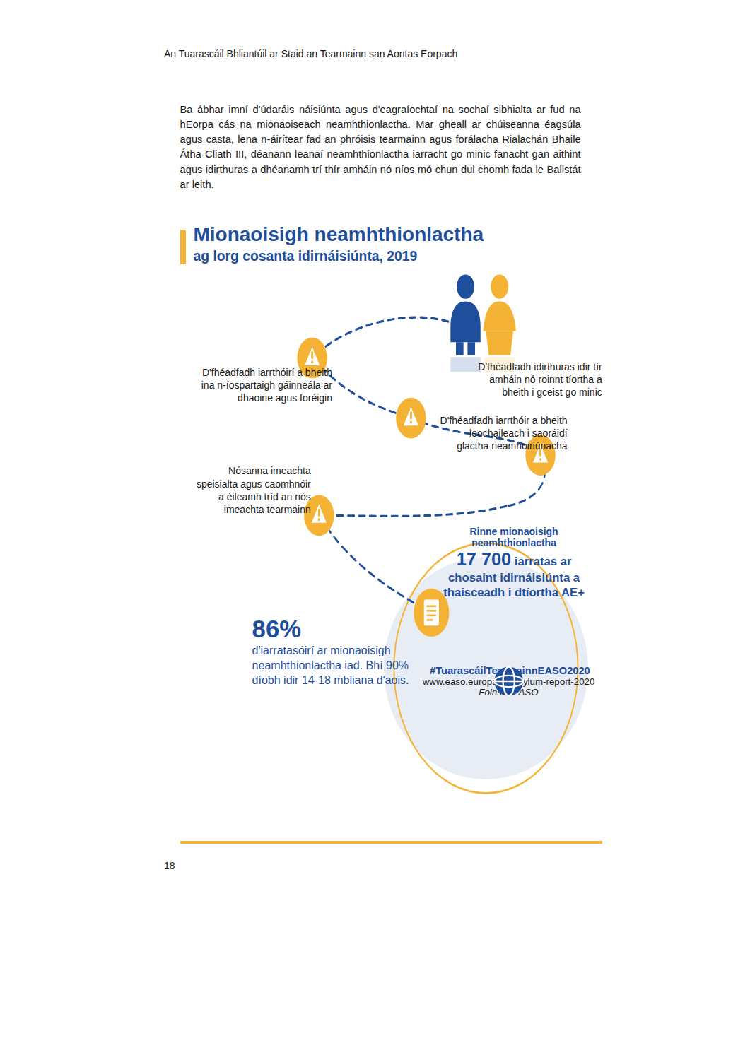An Tuarascáil Bhliantúil ar Staid an Tearmainn san Aontas Eorpach
Ba ábhar imní d'údaráis náisiúnta agus d'eagraíochtaí na sochaí sibhialta ar fud na hEorpa cás na mionaoiseach neamhthionlactha. Mar gheall ar chúiseanna éagsúla agus casta, lena n-áirítear fad an phróisis tearmainn agus forálacha Rialachán Bhaile Átha Cliath III, déanann leanaí neamhthionlactha iarracht go minic fanacht gan aithint agus idirthuras a dhéanamh trí thír amháin nó níos mó chun dul chomh fada le Ballstát ar leith.
Mionaoisigh neamhthionlactha
ag lorg cosanta idirnáisiúnta, 2019
D'fhéadfadh iarrthóirí a bheith ina n-íospartaigh gáinneála ar dhaoine agus foréigin
D'fhéadfadh idirthuras idir tír amháin nó roinnt tíortha a bheith i gceist go minic
D'fhéadfadh iarrthóir a bheith leochaileach i saoráidí glactha neamhoiriúnacha
Nósanna imeachta speisialta agus caomhnóir a éileamh tríd an nós imeachta tearmainn
Rinne mionaoisigh neamhthionlactha
17 700 iarratas ar chosaint idirnáisiúnta a thaisceadh i dtíortha AE+
86%
d'iarratasóirí ar mionaoisigh neamhthionlactha iad. Bhí 90% díobh idir 14-18 mbliana d'aois.
#TuarascáilTearmainnEASO2020
www.easo.europa.eu/asylum-report-2020
Foinse: EASO
18